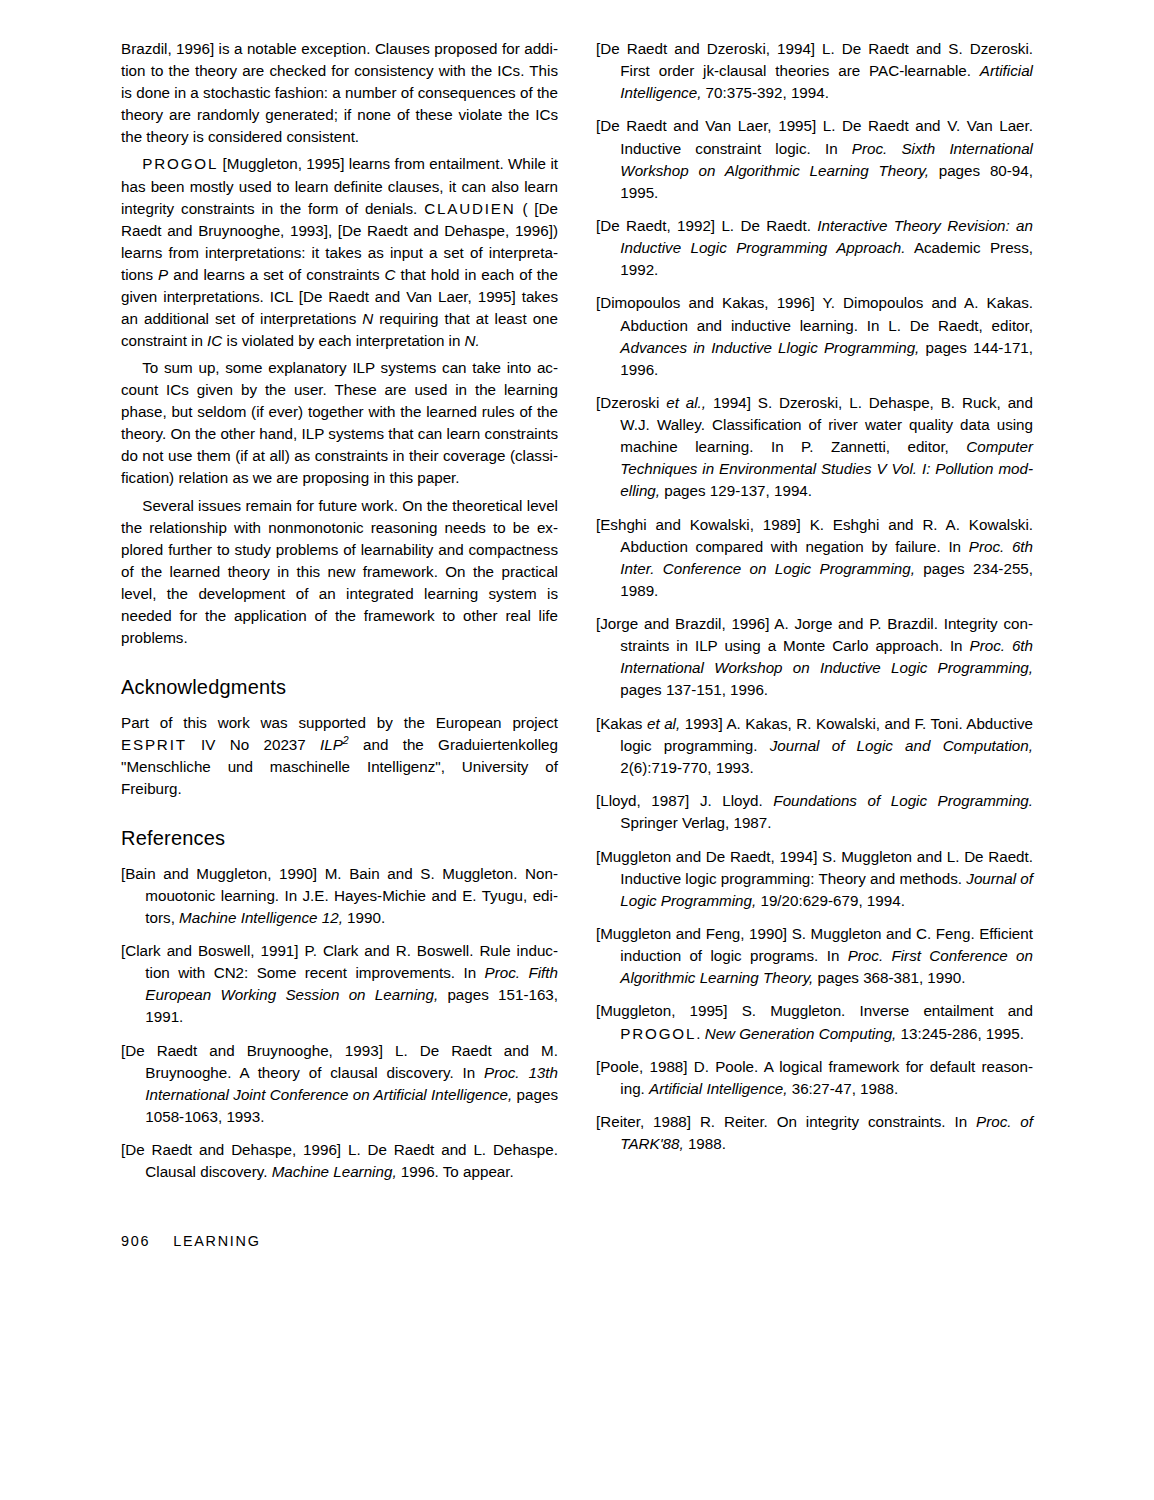Brazdil, 1996] is a notable exception. Clauses proposed for addition to the theory are checked for consistency with the ICs. This is done in a stochastic fashion: a number of consequences of the theory are randomly generated; if none of these violate the ICs the theory is considered consistent.
PROGOL [Muggleton, 1995] learns from entailment. While it has been mostly used to learn definite clauses, it can also learn integrity constraints in the form of denials. CLAUDIEN ( [De Raedt and Bruynooghe, 1993], [De Raedt and Dehaspe, 1996]) learns from interpretations: it takes as input a set of interpretations P and learns a set of constraints C that hold in each of the given interpretations. ICL [De Raedt and Van Laer, 1995] takes an additional set of interpretations N requiring that at least one constraint in IC is violated by each interpretation in N.
To sum up, some explanatory ILP systems can take into account ICs given by the user. These are used in the learning phase, but seldom (if ever) together with the learned rules of the theory. On the other hand, ILP systems that can learn constraints do not use them (if at all) as constraints in their coverage (classification) relation as we are proposing in this paper.
Several issues remain for future work. On the theoretical level the relationship with nonmonotonic reasoning needs to be explored further to study problems of learnability and compactness of the learned theory in this new framework. On the practical level, the development of an integrated learning system is needed for the application of the framework to other real life problems.
Acknowledgments
Part of this work was supported by the European project ESPRIT IV No 20237 ILP2 and the Graduiertenkolleg "Menschliche und maschinelle Intelligenz", University of Freiburg.
References
[Bain and Muggleton, 1990] M. Bain and S. Muggleton. Non-mouotonic learning. In J.E. Hayes-Michie and E. Tyugu, editors, Machine Intelligence 12, 1990.
[Clark and Boswell, 1991] P. Clark and R. Boswell. Rule induction with CN2: Some recent improvements. In Proc. Fifth European Working Session on Learning, pages 151-163, 1991.
[De Raedt and Bruynooghe, 1993] L. De Raedt and M. Bruynooghe. A theory of clausal discovery. In Proc. 13th International Joint Conference on Artificial Intelligence, pages 1058-1063, 1993.
[De Raedt and Dehaspe, 1996] L. De Raedt and L. Dehaspe. Clausal discovery. Machine Learning, 1996. To appear.
[De Raedt and Dzeroski, 1994] L. De Raedt and S. Dzeroski. First order jk-clausal theories are PAC-learnable. Artificial Intelligence, 70:375-392, 1994.
[De Raedt and Van Laer, 1995] L. De Raedt and V. Van Laer. Inductive constraint logic. In Proc. Sixth International Workshop on Algorithmic Learning Theory, pages 80-94, 1995.
[De Raedt, 1992] L. De Raedt. Interactive Theory Revision: an Inductive Logic Programming Approach. Academic Press, 1992.
[Dimopoulos and Kakas, 1996] Y. Dimopoulos and A. Kakas. Abduction and inductive learning. In L. De Raedt, editor, Advances in Inductive Llogic Programming, pages 144-171, 1996.
[Dzeroski et al., 1994] S. Dzeroski, L. Dehaspe, B. Ruck, and W.J. Walley. Classification of river water quality data using machine learning. In P. Zannetti, editor, Computer Techniques in Environmental Studies V Vol. I: Pollution modelling, pages 129-137, 1994.
[Eshghi and Kowalski, 1989] K. Eshghi and R. A. Kowalski. Abduction compared with negation by failure. In Proc. 6th Inter. Conference on Logic Programming, pages 234-255, 1989.
[Jorge and Brazdil, 1996] A. Jorge and P. Brazdil. Integrity constraints in ILP using a Monte Carlo approach. In Proc. 6th International Workshop on Inductive Logic Programming, pages 137-151, 1996.
[Kakas et al, 1993] A. Kakas, R. Kowalski, and F. Toni. Abductive logic programming. Journal of Logic and Computation, 2(6):719-770, 1993.
[Lloyd, 1987] J. Lloyd. Foundations of Logic Programming. Springer Verlag, 1987.
[Muggleton and De Raedt, 1994] S. Muggleton and L. De Raedt. Inductive logic programming: Theory and methods. Journal of Logic Programming, 19/20:629-679, 1994.
[Muggleton and Feng, 1990] S. Muggleton and C. Feng. Efficient induction of logic programs. In Proc. First Conference on Algorithmic Learning Theory, pages 368-381, 1990.
[Muggleton, 1995] S. Muggleton. Inverse entailment and PROGOL. New Generation Computing, 13:245-286, 1995.
[Poole, 1988] D. Poole. A logical framework for default reasoning. Artificial Intelligence, 36:27-47, 1988.
[Reiter, 1988] R. Reiter. On integrity constraints. In Proc. of TARK'88, 1988.
906 LEARNING